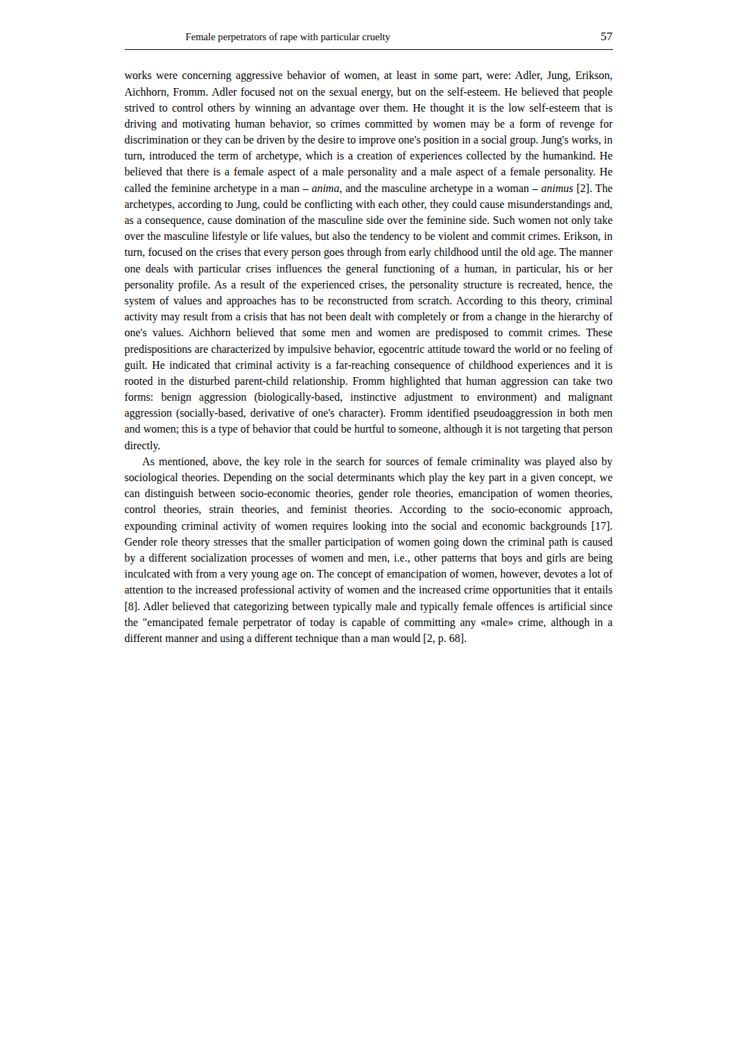Female perpetrators of rape with particular cruelty 57
works were concerning aggressive behavior of women, at least in some part, were: Adler, Jung, Erikson, Aichhorn, Fromm. Adler focused not on the sexual energy, but on the self-esteem. He believed that people strived to control others by winning an advantage over them. He thought it is the low self-esteem that is driving and motivating human behavior, so crimes committed by women may be a form of revenge for discrimination or they can be driven by the desire to improve one's position in a social group. Jung's works, in turn, introduced the term of archetype, which is a creation of experiences collected by the humankind. He believed that there is a female aspect of a male personality and a male aspect of a female personality. He called the feminine archetype in a man – anima, and the masculine archetype in a woman – animus [2]. The archetypes, according to Jung, could be conflicting with each other, they could cause misunderstandings and, as a consequence, cause domination of the masculine side over the feminine side. Such women not only take over the masculine lifestyle or life values, but also the tendency to be violent and commit crimes. Erikson, in turn, focused on the crises that every person goes through from early childhood until the old age. The manner one deals with particular crises influences the general functioning of a human, in particular, his or her personality profile. As a result of the experienced crises, the personality structure is recreated, hence, the system of values and approaches has to be reconstructed from scratch. According to this theory, criminal activity may result from a crisis that has not been dealt with completely or from a change in the hierarchy of one's values. Aichhorn believed that some men and women are predisposed to commit crimes. These predispositions are characterized by impulsive behavior, egocentric attitude toward the world or no feeling of guilt. He indicated that criminal activity is a far-reaching consequence of childhood experiences and it is rooted in the disturbed parent-child relationship. Fromm highlighted that human aggression can take two forms: benign aggression (biologically-based, instinctive adjustment to environment) and malignant aggression (socially-based, derivative of one's character). Fromm identified pseudoaggression in both men and women; this is a type of behavior that could be hurtful to someone, although it is not targeting that person directly.
As mentioned, above, the key role in the search for sources of female criminality was played also by sociological theories. Depending on the social determinants which play the key part in a given concept, we can distinguish between socio-economic theories, gender role theories, emancipation of women theories, control theories, strain theories, and feminist theories. According to the socio-economic approach, expounding criminal activity of women requires looking into the social and economic backgrounds [17]. Gender role theory stresses that the smaller participation of women going down the criminal path is caused by a different socialization processes of women and men, i.e., other patterns that boys and girls are being inculcated with from a very young age on. The concept of emancipation of women, however, devotes a lot of attention to the increased professional activity of women and the increased crime opportunities that it entails [8]. Adler believed that categorizing between typically male and typically female offences is artificial since the "emancipated female perpetrator of today is capable of committing any «male» crime, although in a different manner and using a different technique than a man would [2, p. 68].